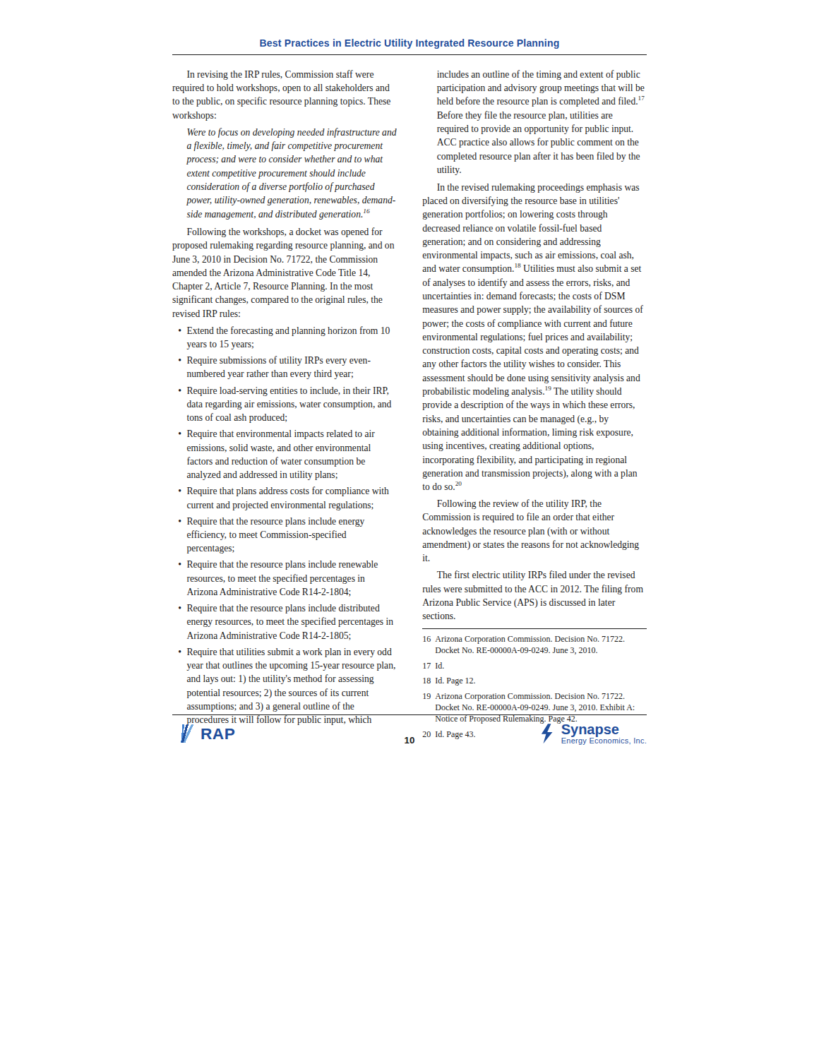Best Practices in Electric Utility Integrated Resource Planning
In revising the IRP rules, Commission staff were required to hold workshops, open to all stakeholders and to the public, on specific resource planning topics. These workshops:
Were to focus on developing needed infrastructure and a flexible, timely, and fair competitive procurement process; and were to consider whether and to what extent competitive procurement should include consideration of a diverse portfolio of purchased power, utility-owned generation, renewables, demand-side management, and distributed generation.16
Following the workshops, a docket was opened for proposed rulemaking regarding resource planning, and on June 3, 2010 in Decision No. 71722, the Commission amended the Arizona Administrative Code Title 14, Chapter 2, Article 7, Resource Planning. In the most significant changes, compared to the original rules, the revised IRP rules:
Extend the forecasting and planning horizon from 10 years to 15 years;
Require submissions of utility IRPs every even-numbered year rather than every third year;
Require load-serving entities to include, in their IRP, data regarding air emissions, water consumption, and tons of coal ash produced;
Require that environmental impacts related to air emissions, solid waste, and other environmental factors and reduction of water consumption be analyzed and addressed in utility plans;
Require that plans address costs for compliance with current and projected environmental regulations;
Require that the resource plans include energy efficiency, to meet Commission-specified percentages;
Require that the resource plans include renewable resources, to meet the specified percentages in Arizona Administrative Code R14-2-1804;
Require that the resource plans include distributed energy resources, to meet the specified percentages in Arizona Administrative Code R14-2-1805;
Require that utilities submit a work plan in every odd year that outlines the upcoming 15-year resource plan, and lays out: 1) the utility's method for assessing potential resources; 2) the sources of its current assumptions; and 3) a general outline of the procedures it will follow for public input, which includes an outline of the timing and extent of public participation and advisory group meetings that will be held before the resource plan is completed and filed.17 Before they file the resource plan, utilities are required to provide an opportunity for public input. ACC practice also allows for public comment on the completed resource plan after it has been filed by the utility.
In the revised rulemaking proceedings emphasis was placed on diversifying the resource base in utilities' generation portfolios; on lowering costs through decreased reliance on volatile fossil-fuel based generation; and on considering and addressing environmental impacts, such as air emissions, coal ash, and water consumption.18 Utilities must also submit a set of analyses to identify and assess the errors, risks, and uncertainties in: demand forecasts; the costs of DSM measures and power supply; the availability of sources of power; the costs of compliance with current and future environmental regulations; fuel prices and availability; construction costs, capital costs and operating costs; and any other factors the utility wishes to consider. This assessment should be done using sensitivity analysis and probabilistic modeling analysis.19 The utility should provide a description of the ways in which these errors, risks, and uncertainties can be managed (e.g., by obtaining additional information, liming risk exposure, using incentives, creating additional options, incorporating flexibility, and participating in regional generation and transmission projects), along with a plan to do so.20
Following the review of the utility IRP, the Commission is required to file an order that either acknowledges the resource plan (with or without amendment) or states the reasons for not acknowledging it.
The first electric utility IRPs filed under the revised rules were submitted to the ACC in 2012. The filing from Arizona Public Service (APS) is discussed in later sections.
16
Arizona Corporation Commission. Decision No. 71722. Docket No. RE-00000A-09-0249. June 3, 2010.
17
Id.
18
Id. Page 12.
19
Arizona Corporation Commission. Decision No. 71722. Docket No. RE-00000A-09-0249. June 3, 2010. Exhibit A: Notice of Proposed Rulemaking. Page 42.
20
Id. Page 43.
RAP
Synapse
Energy Economics, Inc.
10